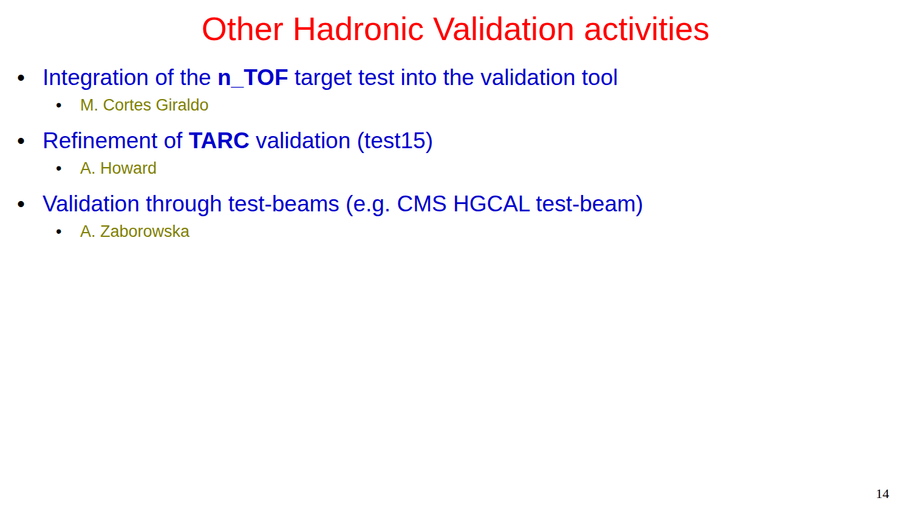Other Hadronic Validation activities
Integration of the n_TOF target test into the validation tool
M. Cortes Giraldo
Refinement of TARC validation (test15)
A. Howard
Validation through test-beams (e.g. CMS HGCAL test-beam)
A. Zaborowska
14